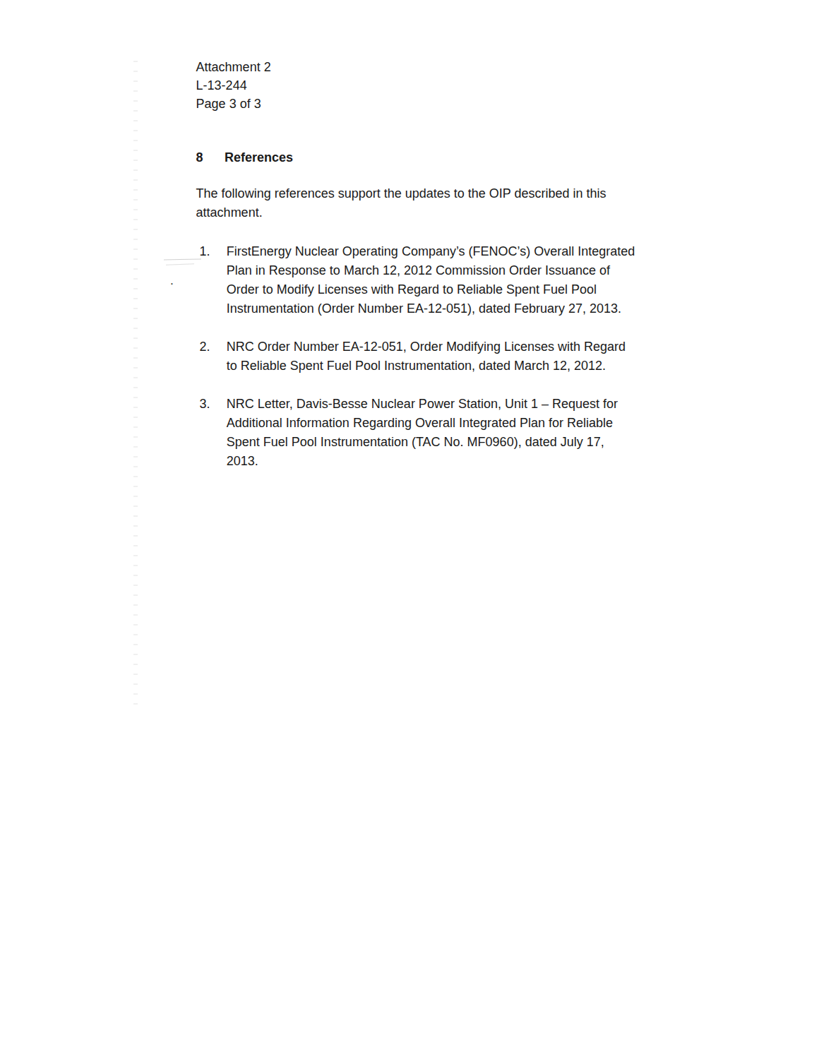Attachment 2
L-13-244
Page 3 of 3
8 References
The following references support the updates to the OIP described in this attachment.
FirstEnergy Nuclear Operating Company’s (FENOC’s) Overall Integrated Plan in Response to March 12, 2012 Commission Order Issuance of Order to Modify Licenses with Regard to Reliable Spent Fuel Pool Instrumentation (Order Number EA-12-051), dated February 27, 2013.
NRC Order Number EA-12-051, Order Modifying Licenses with Regard to Reliable Spent Fuel Pool Instrumentation, dated March 12, 2012.
NRC Letter, Davis-Besse Nuclear Power Station, Unit 1 – Request for Additional Information Regarding Overall Integrated Plan for Reliable Spent Fuel Pool Instrumentation (TAC No. MF0960), dated July 17, 2013.
.